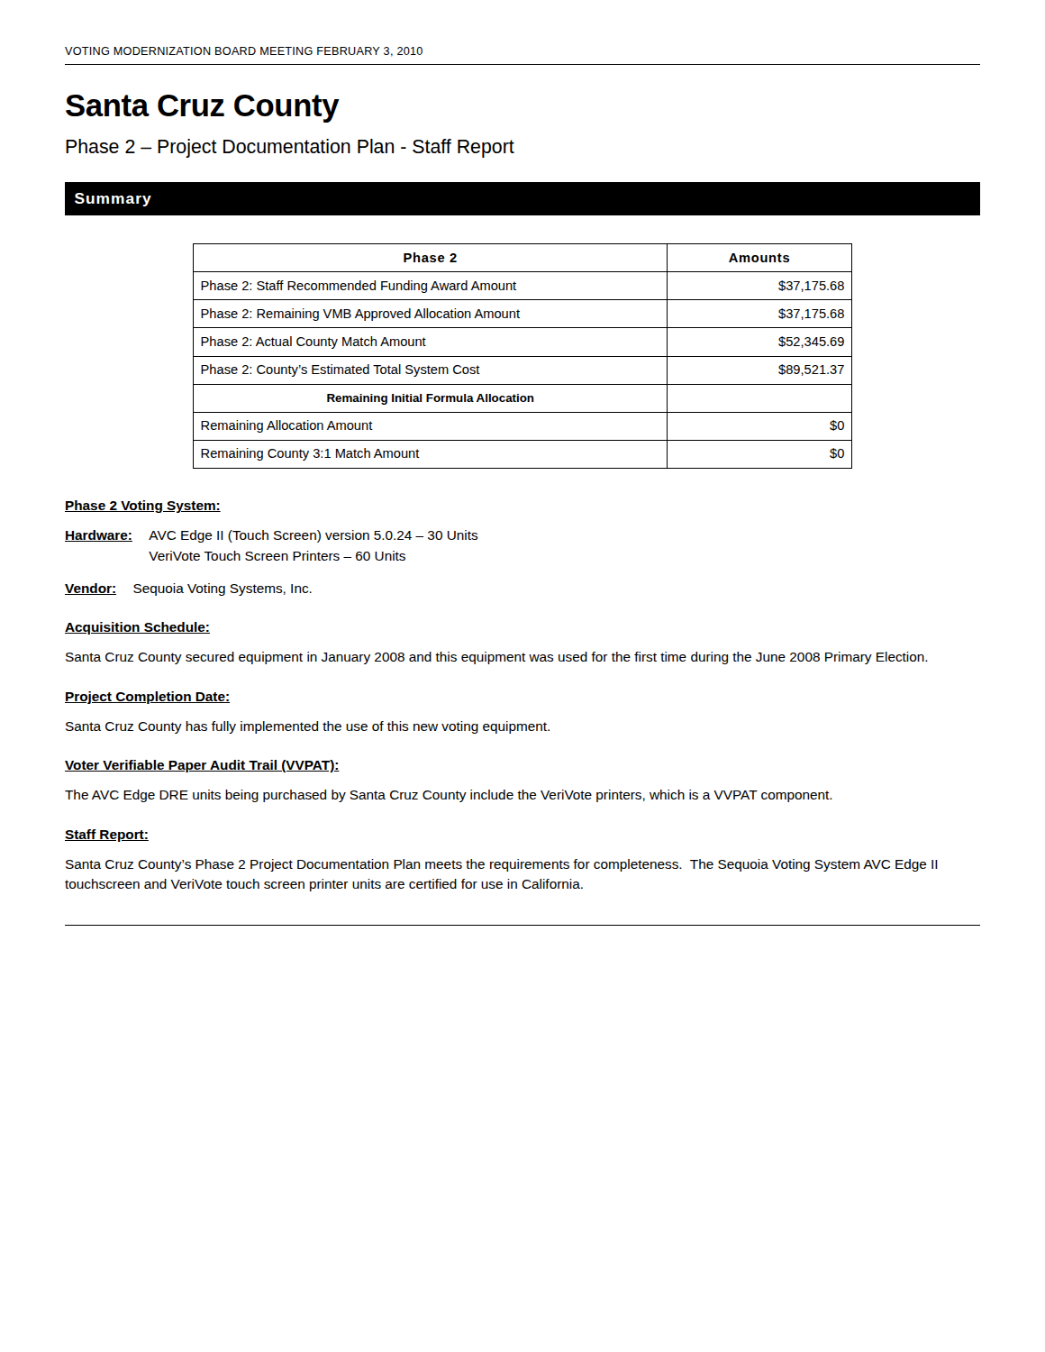VOTING MODERNIZATION BOARD MEETING FEBRUARY 3, 2010
Santa Cruz County
Phase 2 – Project Documentation Plan - Staff Report
Summary
| Phase 2 | Amounts |
| --- | --- |
| Phase 2: Staff Recommended Funding Award Amount | $37,175.68 |
| Phase 2: Remaining VMB Approved Allocation Amount | $37,175.68 |
| Phase 2: Actual County Match Amount | $52,345.69 |
| Phase 2: County’s Estimated Total System Cost | $89,521.37 |
| Remaining Initial Formula Allocation | |
| Remaining Allocation Amount | $0 |
| Remaining County 3:1 Match Amount | $0 |
Phase 2 Voting System:
Hardware:
AVC Edge II (Touch Screen) version 5.0.24 – 30 Units
VeriVote Touch Screen Printers – 60 Units
Vendor:
Sequoia Voting Systems, Inc.
Acquisition Schedule:
Santa Cruz County secured equipment in January 2008 and this equipment was used for the first time during the June 2008 Primary Election.
Project Completion Date:
Santa Cruz County has fully implemented the use of this new voting equipment.
Voter Verifiable Paper Audit Trail (VVPAT):
The AVC Edge DRE units being purchased by Santa Cruz County include the VeriVote printers, which is a VVPAT component.
Staff Report:
Santa Cruz County’s Phase 2 Project Documentation Plan meets the requirements for completeness. The Sequoia Voting System AVC Edge II touchscreen and VeriVote touch screen printer units are certified for use in California.